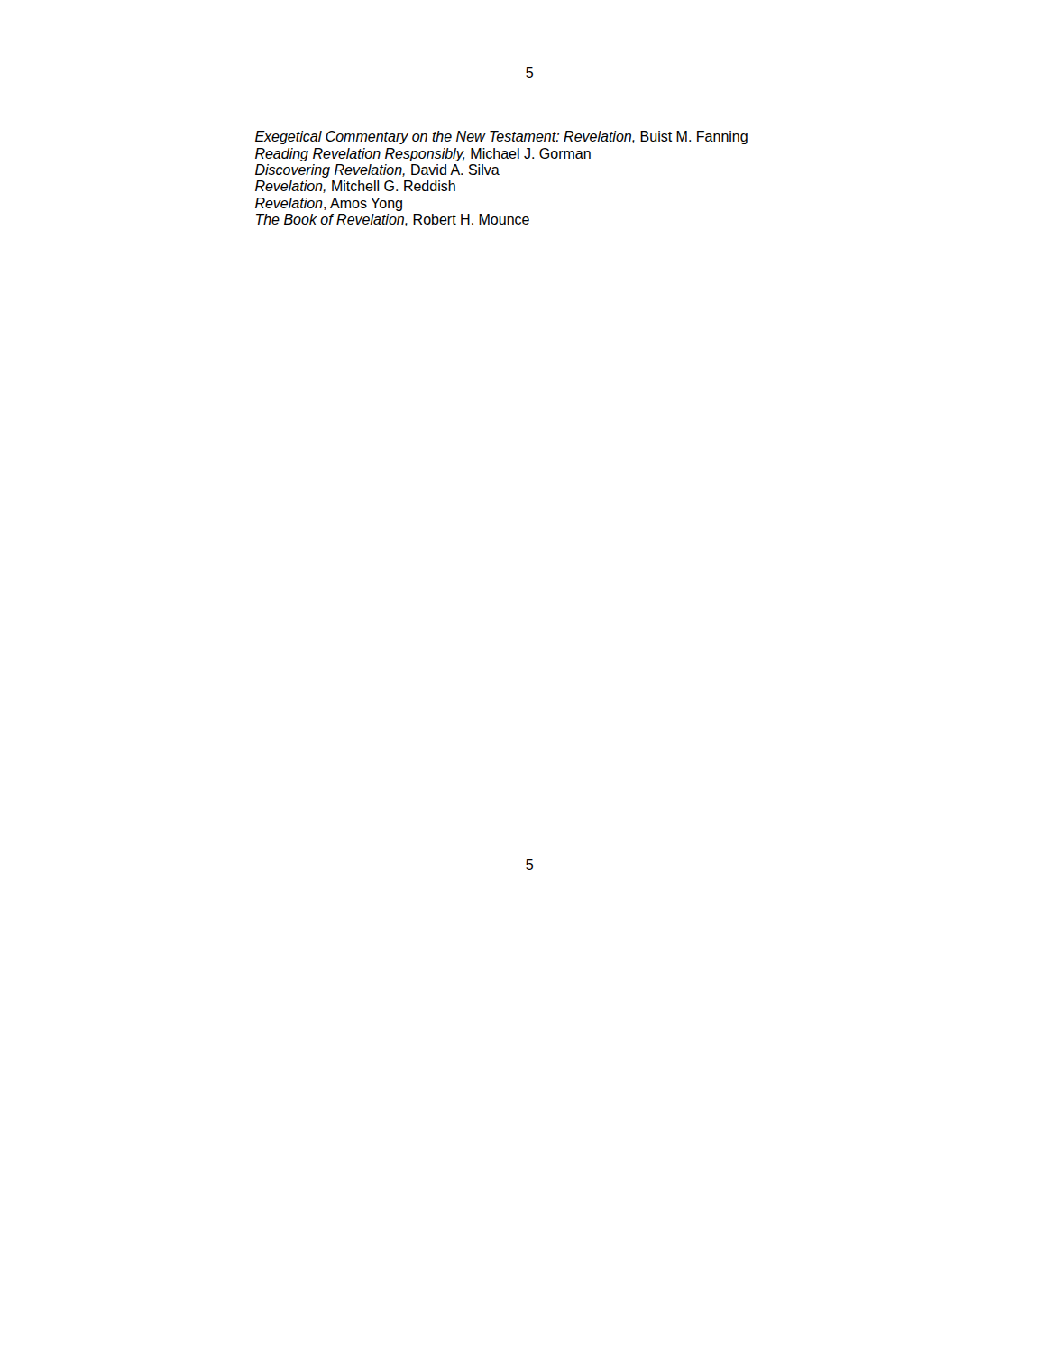5
Exegetical Commentary on the New Testament: Revelation, Buist M. Fanning
Reading Revelation Responsibly, Michael J. Gorman
Discovering Revelation, David A. Silva
Revelation, Mitchell G. Reddish
Revelation, Amos Yong
The Book of Revelation, Robert H. Mounce
5